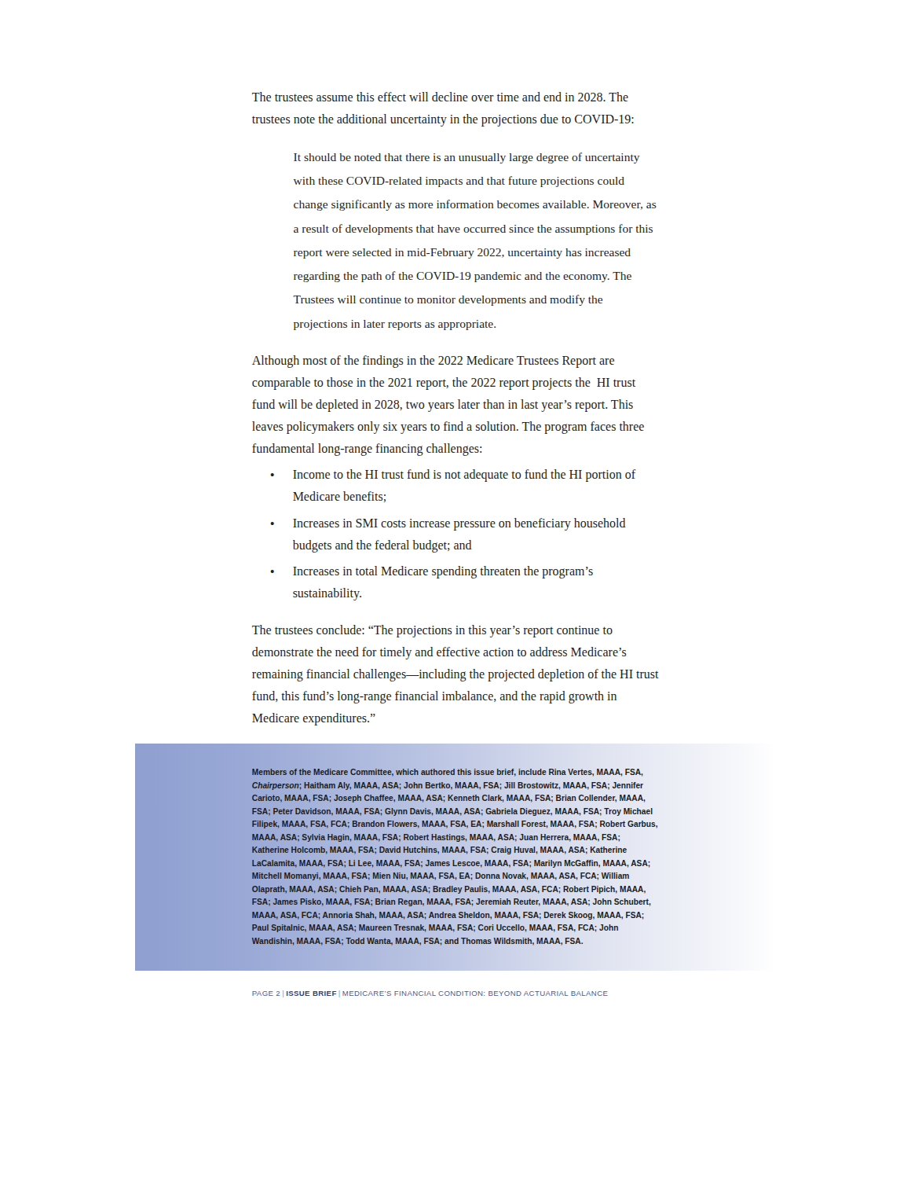The trustees assume this effect will decline over time and end in 2028. The trustees note the additional uncertainty in the projections due to COVID-19:
It should be noted that there is an unusually large degree of uncertainty with these COVID-related impacts and that future projections could change significantly as more information becomes available. Moreover, as a result of developments that have occurred since the assumptions for this report were selected in mid-February 2022, uncertainty has increased regarding the path of the COVID-19 pandemic and the economy. The Trustees will continue to monitor developments and modify the projections in later reports as appropriate.
Although most of the findings in the 2022 Medicare Trustees Report are comparable to those in the 2021 report, the 2022 report projects the HI trust fund will be depleted in 2028, two years later than in last year’s report. This leaves policymakers only six years to find a solution. The program faces three fundamental long-range financing challenges:
Income to the HI trust fund is not adequate to fund the HI portion of Medicare benefits;
Increases in SMI costs increase pressure on beneficiary household budgets and the federal budget; and
Increases in total Medicare spending threaten the program’s sustainability.
The trustees conclude: “The projections in this year’s report continue to demonstrate the need for timely and effective action to address Medicare’s remaining financial challenges—including the projected depletion of the HI trust fund, this fund’s long-range financial imbalance, and the rapid growth in Medicare expenditures.”
Members of the Medicare Committee, which authored this issue brief, include Rina Vertes, MAAA, FSA, Chairperson; Haitham Aly, MAAA, ASA; John Bertko, MAAA, FSA; Jill Brostowitz, MAAA, FSA; Jennifer Carioto, MAAA, FSA; Joseph Chaffee, MAAA, ASA; Kenneth Clark, MAAA, FSA; Brian Collender, MAAA, FSA; Peter Davidson, MAAA, FSA; Glynn Davis, MAAA, ASA; Gabriela Dieguez, MAAA, FSA; Troy Michael Filipek, MAAA, FSA, FCA; Brandon Flowers, MAAA, FSA, EA; Marshall Forest, MAAA, FSA; Robert Garbus, MAAA, ASA; Sylvia Hagin, MAAA, FSA; Robert Hastings, MAAA, ASA; Juan Herrera, MAAA, FSA; Katherine Holcomb, MAAA, FSA; David Hutchins, MAAA, FSA; Craig Huval, MAAA, ASA; Katherine LaCalamita, MAAA, FSA; Li Lee, MAAA, FSA; James Lescoe, MAAA, FSA; Marilyn McGaffin, MAAA, ASA; Mitchell Momanyi, MAAA, FSA; Mien Niu, MAAA, FSA, EA; Donna Novak, MAAA, ASA, FCA; William Olaprath, MAAA, ASA; Chieh Pan, MAAA, ASA; Bradley Paulis, MAAA, ASA, FCA; Robert Pipich, MAAA, FSA; James Pisko, MAAA, FSA; Brian Regan, MAAA, FSA; Jeremiah Reuter, MAAA, ASA; John Schubert, MAAA, ASA, FCA; Annoria Shah, MAAA, ASA; Andrea Sheldon, MAAA, FSA; Derek Skoog, MAAA, FSA; Paul Spitalnic, MAAA, ASA; Maureen Tresnak, MAAA, FSA; Cori Uccello, MAAA, FSA, FCA; John Wandishin, MAAA, FSA; Todd Wanta, MAAA, FSA; and Thomas Wildsmith, MAAA, FSA.
PAGE 2|ISSUE BRIEF|MEDICARE’S FINANCIAL CONDITION: BEYOND ACTUARIAL BALANCE